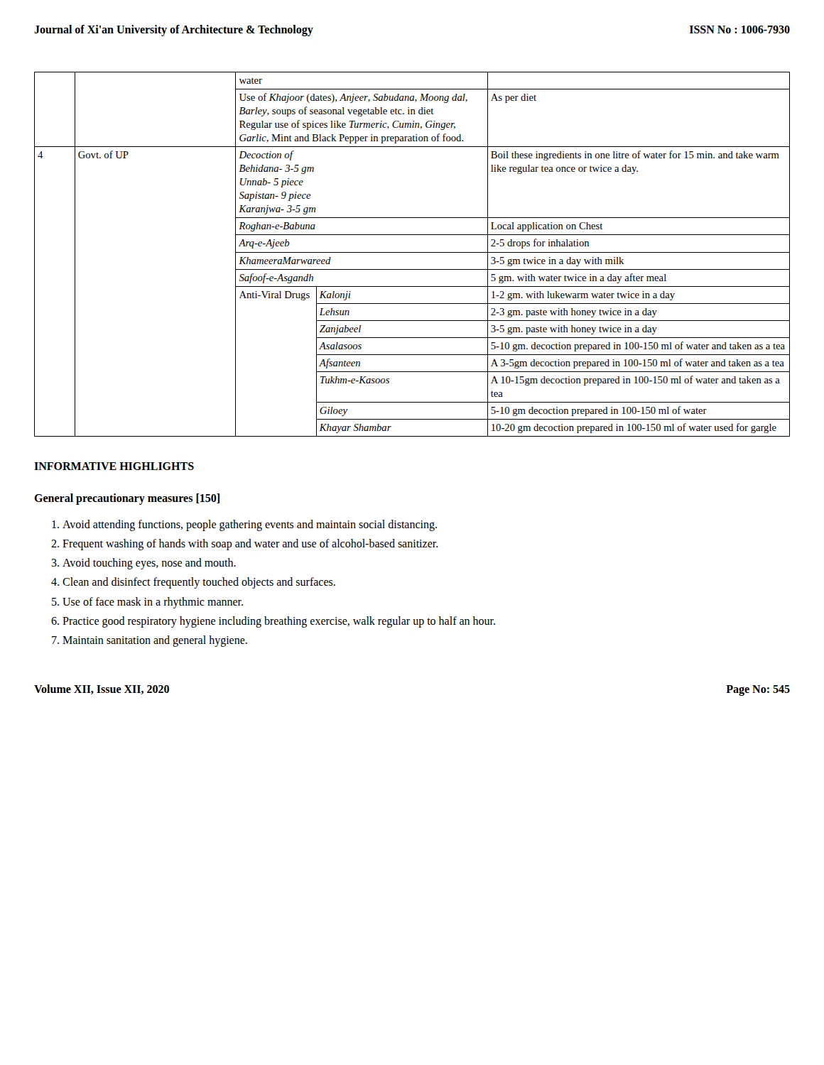Journal of Xi'an University of Architecture & Technology ISSN No : 1006-7930
| | | water | |
| Use of Khajoor (dates), Anjeer , Sabudana , Moong dal , Barley , soups of seasonal vegetable etc. in diet Regular use of spices like Turmeric, Cumin, Ginger, Garlic , Mint and Black Pepper in preparation of food. | As per diet |
| 4 | Govt. of UP | Decoction of Behidana- 3-5 gm Unnab- 5 piece Sapistan- 9 piece Karanjwa- 3-5 gm | Boil these ingredients in one litre of water for 15 min. and take warm like regular tea once or twice a day. |
| Roghan-e-Babuna | Local application on Chest |
| Arq-e-Ajeeb | 2-5 drops for inhalation |
| KhameeraMarwareed | 3-5 gm twice in a day with milk |
| Safoof-e-Asgandh | 5 gm. with water twice in a day after meal |
| Anti-Viral Drugs | Kalonji | 1-2 gm. with lukewarm water twice in a day |
| Lehsun | 2-3 gm. paste with honey twice in a day |
| Zanjabeel | 3-5 gm. paste with honey twice in a day |
| Asalasoos | 5-10 gm. decoction prepared in 100-150 ml of water and taken as a tea |
| Afsanteen | A 3-5gm decoction prepared in 100-150 ml of water and taken as a tea |
| Tukhm-e-Kasoos | A 10-15gm decoction prepared in 100-150 ml of water and taken as a tea |
| Giloey | 5-10 gm decoction prepared in 100-150 ml of water |
| Khayar Shambar | 10-20 gm decoction prepared in 100-150 ml of water used for gargle |
INFORMATIVE HIGHLIGHTS
General precautionary measures [150]
Avoid attending functions, people gathering events and maintain social distancing.
Frequent washing of hands with soap and water and use of alcohol-based sanitizer.
Avoid touching eyes, nose and mouth.
Clean and disinfect frequently touched objects and surfaces.
Use of face mask in a rhythmic manner.
Practice good respiratory hygiene including breathing exercise, walk regular up to half an hour.
Maintain sanitation and general hygiene.
Volume XII, Issue XII, 2020 Page No: 545